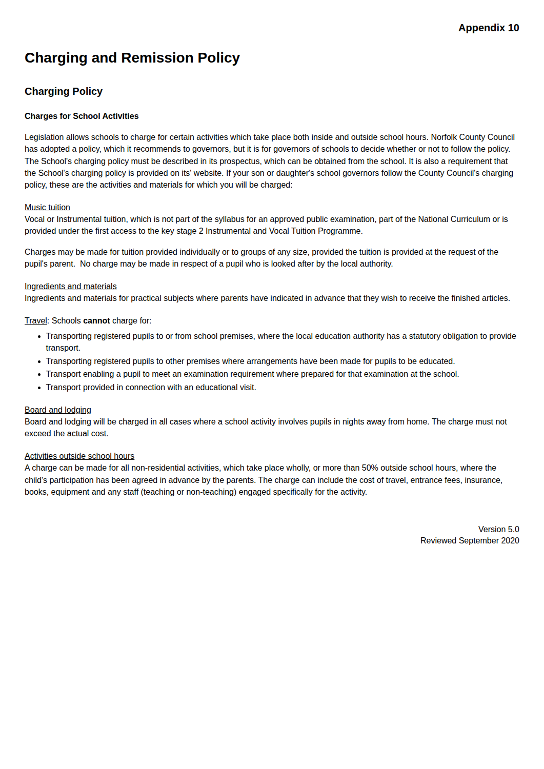Appendix 10
Charging and Remission Policy
Charging Policy
Charges for School Activities
Legislation allows schools to charge for certain activities which take place both inside and outside school hours. Norfolk County Council has adopted a policy, which it recommends to governors, but it is for governors of schools to decide whether or not to follow the policy. The School's charging policy must be described in its prospectus, which can be obtained from the school. It is also a requirement that the School's charging policy is provided on its' website. If your son or daughter's school governors follow the County Council's charging policy, these are the activities and materials for which you will be charged:
Music tuition
Vocal or Instrumental tuition, which is not part of the syllabus for an approved public examination, part of the National Curriculum or is provided under the first access to the key stage 2 Instrumental and Vocal Tuition Programme.
Charges may be made for tuition provided individually or to groups of any size, provided the tuition is provided at the request of the pupil's parent. No charge may be made in respect of a pupil who is looked after by the local authority.
Ingredients and materials
Ingredients and materials for practical subjects where parents have indicated in advance that they wish to receive the finished articles.
Travel: Schools cannot charge for:
Transporting registered pupils to or from school premises, where the local education authority has a statutory obligation to provide transport.
Transporting registered pupils to other premises where arrangements have been made for pupils to be educated.
Transport enabling a pupil to meet an examination requirement where prepared for that examination at the school.
Transport provided in connection with an educational visit.
Board and lodging
Board and lodging will be charged in all cases where a school activity involves pupils in nights away from home. The charge must not exceed the actual cost.
Activities outside school hours
A charge can be made for all non-residential activities, which take place wholly, or more than 50% outside school hours, where the child's participation has been agreed in advance by the parents. The charge can include the cost of travel, entrance fees, insurance, books, equipment and any staff (teaching or non-teaching) engaged specifically for the activity.
Version 5.0
Reviewed September 2020